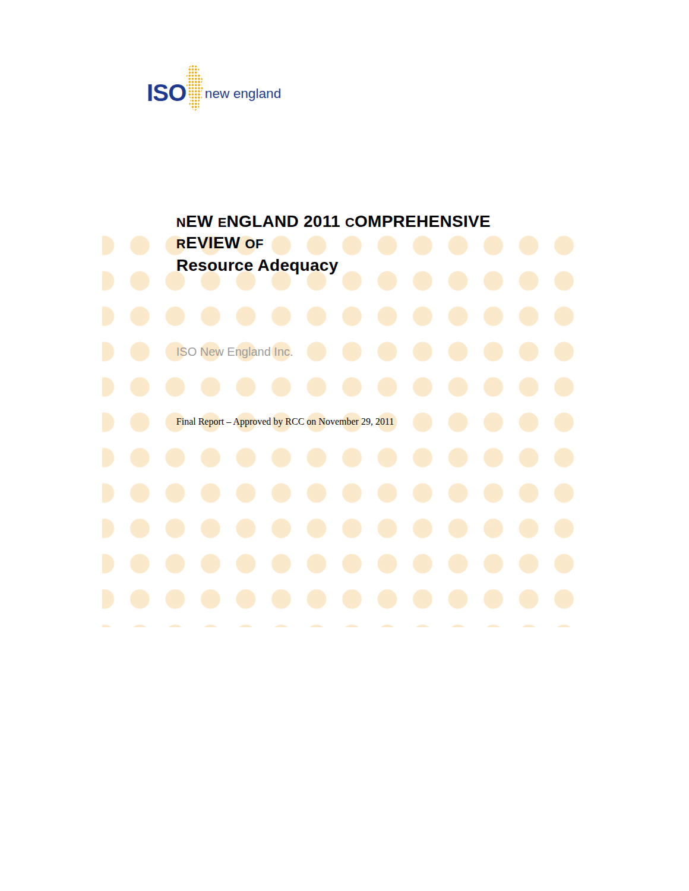ISO new england
NEW ENGLAND 2011 COMPREHENSIVE REVIEW OF Resource Adequacy
ISO New England Inc.
Final Report – Approved by RCC on November 29, 2011